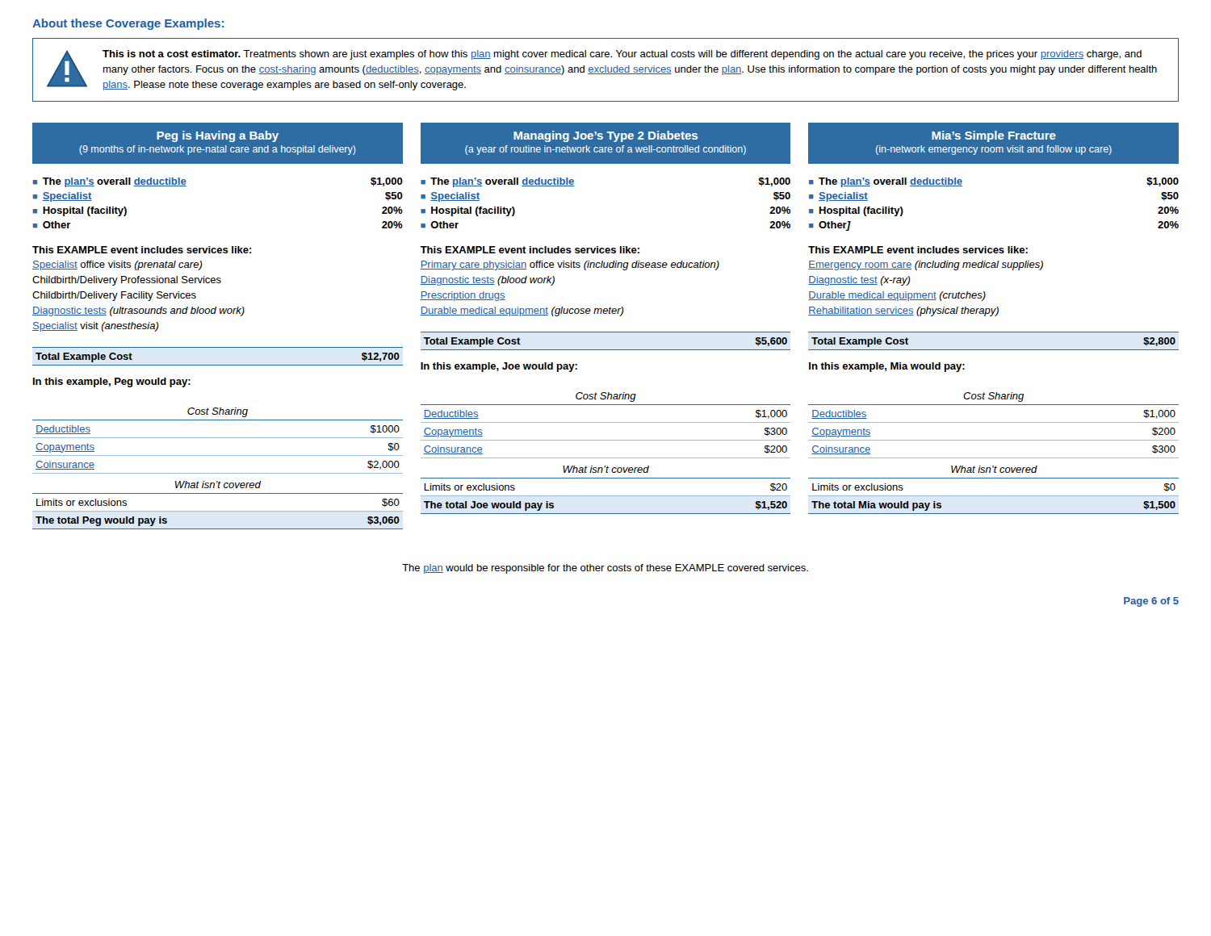About these Coverage Examples:
This is not a cost estimator. Treatments shown are just examples of how this plan might cover medical care. Your actual costs will be different depending on the actual care you receive, the prices your providers charge, and many other factors. Focus on the cost-sharing amounts (deductibles, copayments and coinsurance) and excluded services under the plan. Use this information to compare the portion of costs you might pay under different health plans. Please note these coverage examples are based on self-only coverage.
Peg is Having a Baby (9 months of in-network pre-natal care and a hospital delivery)
■The plan’s overall deductible$1,000
■Specialist$50
■Hospital (facility) 20%
■Other 20%
This EXAMPLE event includes services like:
Specialist office visits (prenatal care)
Childbirth/Delivery Professional Services
Childbirth/Delivery Facility Services
Diagnostic tests (ultrasounds and blood work)
Specialist visit (anesthesia)
| Total Example Cost | $12,700 |
In this example, Peg would pay:
| Cost Sharing |
| Deductibles | $1000 |
| Copayments | $0 |
| Coinsurance | $2,000 |
| What isn’t covered |
| Limits or exclusions | $60 |
| The total Peg would pay is | $3,060 |
Managing Joe’s Type 2 Diabetes (a year of routine in-network care of a well-controlled condition)
■The plan’s overall deductible$1,000
■Specialist$50
■Hospital (facility) 20%
■Other 20%
This EXAMPLE event includes services like:
Primary care physician office visits (including disease education)
Diagnostic tests (blood work)
Prescription drugs
Durable medical equipment (glucose meter)
| Total Example Cost | $5,600 |
In this example, Joe would pay:
| Cost Sharing |
| Deductibles | $1,000 |
| Copayments | $300 |
| Coinsurance | $200 |
| What isn’t covered |
| Limits or exclusions | $20 |
| The total Joe would pay is | $1,520 |
Mia’s Simple Fracture (in-network emergency room visit and follow up care)
■The plan’s overall deductible$1,000
■Specialist$50
■Hospital (facility) 20%
■Other] 20%
This EXAMPLE event includes services like:
Emergency room care (including medical supplies)
Diagnostic test (x-ray)
Durable medical equipment (crutches)
Rehabilitation services (physical therapy)
| Total Example Cost | $2,800 |
In this example, Mia would pay:
| Cost Sharing |
| Deductibles | $1,000 |
| Copayments | $200 |
| Coinsurance | $300 |
| What isn’t covered |
| Limits or exclusions | $0 |
| The total Mia would pay is | $1,500 |
The plan would be responsible for the other costs of these EXAMPLE covered services.
Page 6 of 5